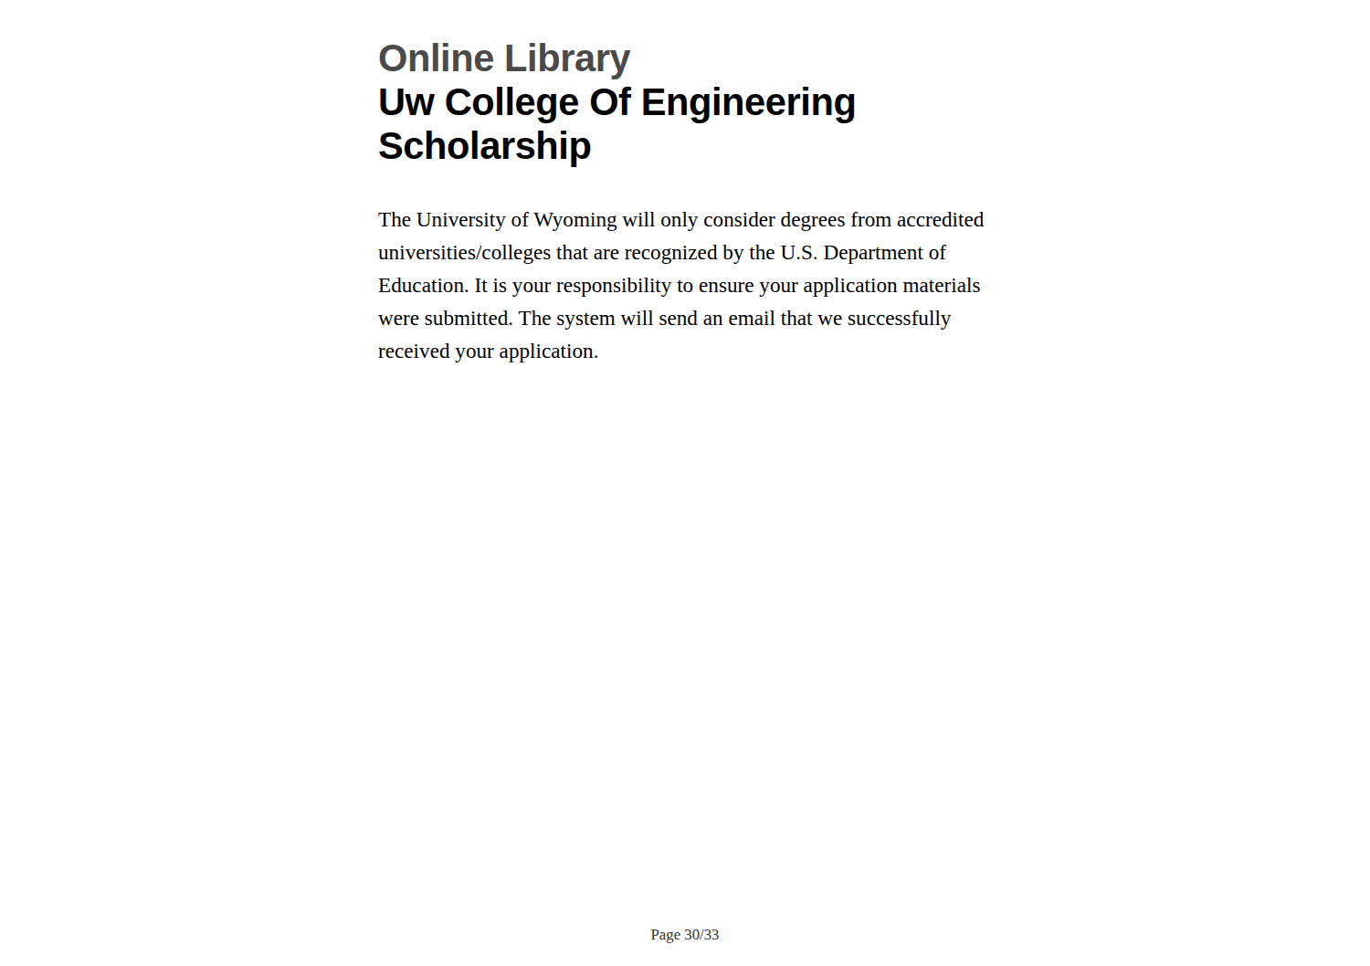Online Library Uw College Of Engineering Scholarship
The University of Wyoming will only consider degrees from accredited universities/colleges that are recognized by the U.S. Department of Education. It is your responsibility to ensure your application materials were submitted. The system will send an email that we successfully received your application.
Page 30/33